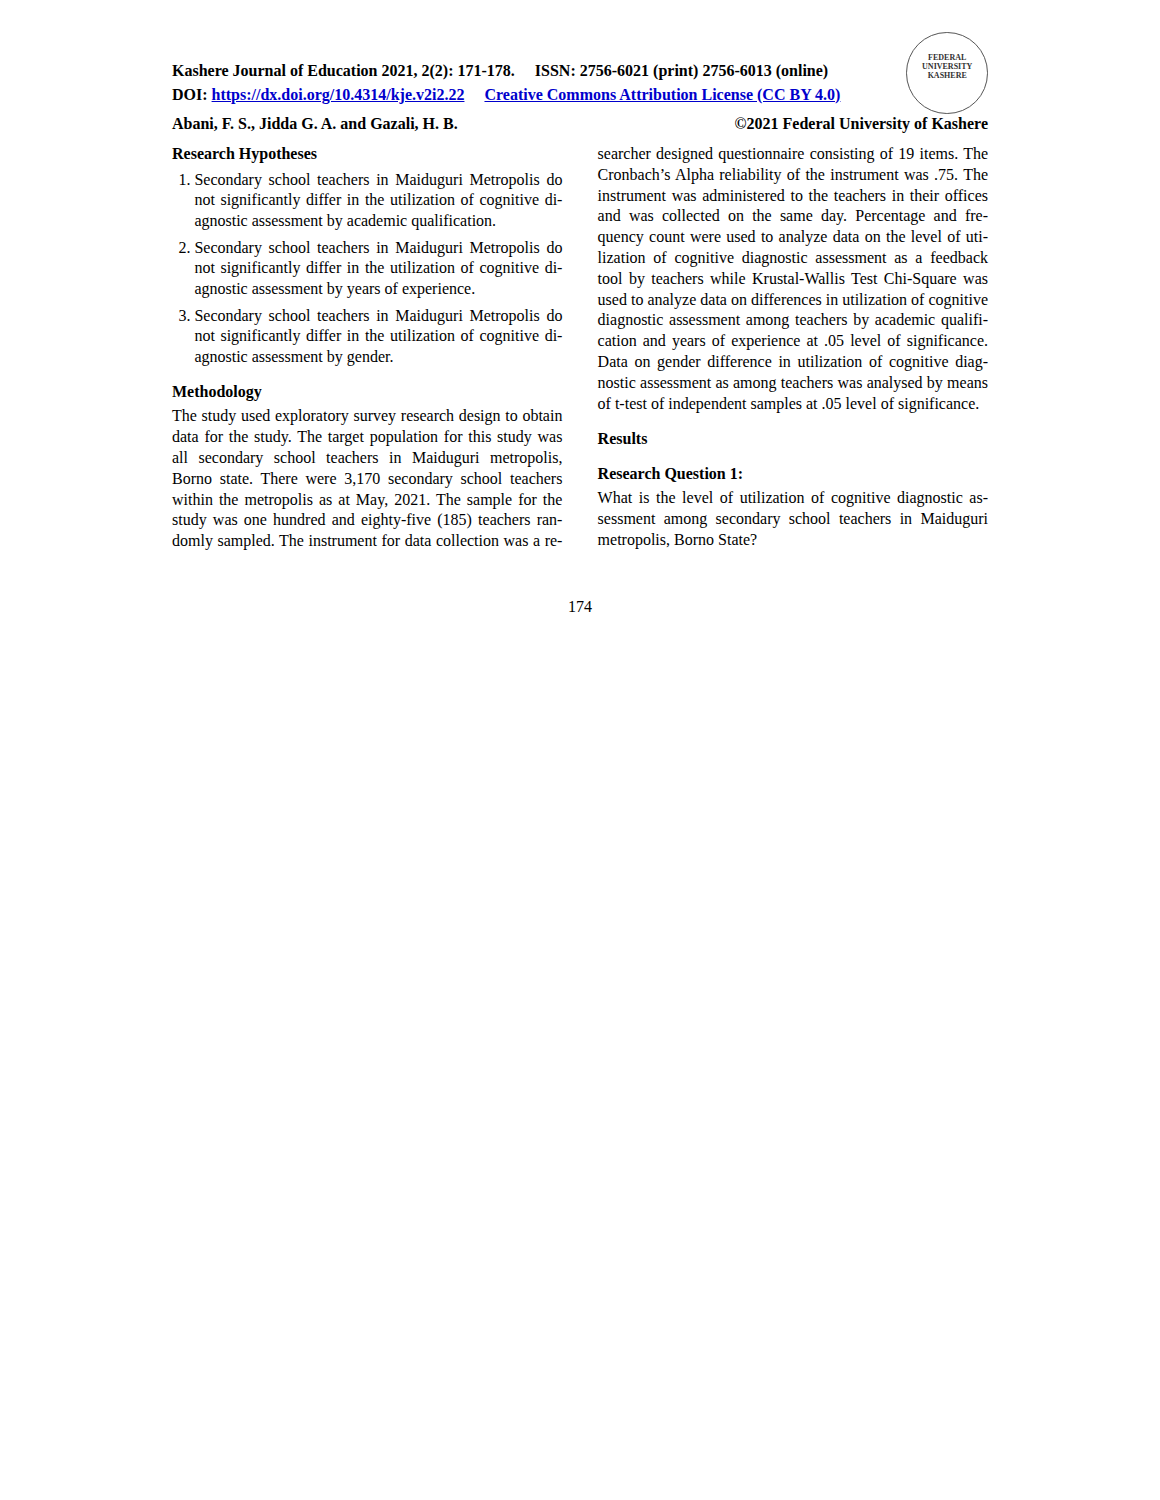Kashere Journal of Education 2021, 2(2): 171-178. ISSN: 2756-6021 (print) 2756-6013 (online)
DOI: https://dx.doi.org/10.4314/kje.v2i2.22 Creative Commons Attribution License (CC BY 4.0)
FEDERAL UNIVERSITY KASHERE
Abani, F. S., Jidda G. A. and Gazali, H. B.
©2021 Federal University of Kashere
Research Hypotheses
Secondary school teachers in Maiduguri Metropolis do not significantly differ in the utilization of cognitive diagnostic assessment by academic qualification.
Secondary school teachers in Maiduguri Metropolis do not significantly differ in the utilization of cognitive diagnostic assessment by years of experience.
Secondary school teachers in Maiduguri Metropolis do not significantly differ in the utilization of cognitive diagnostic assessment by gender.
Methodology
The study used exploratory survey research design to obtain data for the study. The target population for this study was all secondary school teachers in Maiduguri metropolis, Borno state. There were 3,170 secondary school teachers within the metropolis as at May, 2021. The sample for the study was one hundred and eighty-five (185) teachers randomly sampled. The instrument for data collection was a researcher designed questionnaire consisting of 19 items. The Cronbach’s Alpha reliability of the instrument was .75. The instrument was administered to the teachers in their offices and was collected on the same day. Percentage and frequency count were used to analyze data on the level of utilization of cognitive diagnostic assessment as a feedback tool by teachers while Krustal-Wallis Test Chi-Square was used to analyze data on differences in utilization of cognitive diagnostic assessment among teachers by academic qualification and years of experience at .05 level of significance. Data on gender difference in utilization of cognitive diagnostic assessment as among teachers was analysed by means of t-test of independent samples at .05 level of significance.
Results
Research Question 1:
What is the level of utilization of cognitive diagnostic assessment among secondary school teachers in Maiduguri metropolis, Borno State?
174